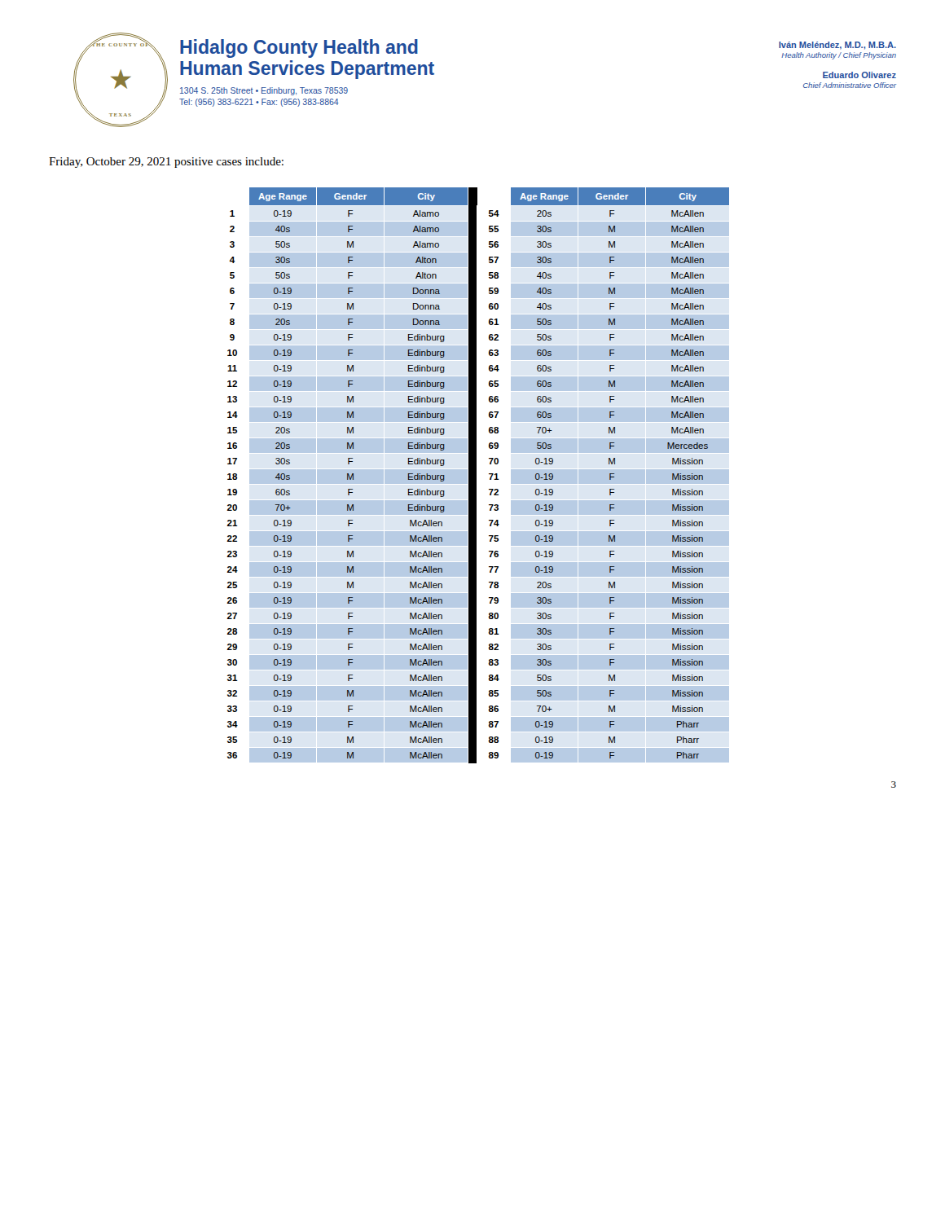THE COUNTY OF
★
TEXAS
Hidalgo County Health and
Human Services Department
1304 S. 25th Street • Edinburg, Texas 78539
Tel: (956) 383-6221 • Fax: (956) 383-8864
Iván Meléndez, M.D., M.B.A.
Health Authority / Chief Physician
Eduardo Olivarez
Chief Administrative Officer
Friday, October 29, 2021 positive cases include:
| | Age Range | Gender | City | | | Age Range | Gender | City |
| --- | --- | --- | --- | --- | --- | --- | --- | --- |
| 1 | 0-19 | F | Alamo | | 54 | 20s | F | McAllen |
| 2 | 40s | F | Alamo | | 55 | 30s | M | McAllen |
| 3 | 50s | M | Alamo | | 56 | 30s | M | McAllen |
| 4 | 30s | F | Alton | | 57 | 30s | F | McAllen |
| 5 | 50s | F | Alton | | 58 | 40s | F | McAllen |
| 6 | 0-19 | F | Donna | | 59 | 40s | M | McAllen |
| 7 | 0-19 | M | Donna | | 60 | 40s | F | McAllen |
| 8 | 20s | F | Donna | | 61 | 50s | M | McAllen |
| 9 | 0-19 | F | Edinburg | | 62 | 50s | F | McAllen |
| 10 | 0-19 | F | Edinburg | | 63 | 60s | F | McAllen |
| 11 | 0-19 | M | Edinburg | | 64 | 60s | F | McAllen |
| 12 | 0-19 | F | Edinburg | | 65 | 60s | M | McAllen |
| 13 | 0-19 | M | Edinburg | | 66 | 60s | F | McAllen |
| 14 | 0-19 | M | Edinburg | | 67 | 60s | F | McAllen |
| 15 | 20s | M | Edinburg | | 68 | 70+ | M | McAllen |
| 16 | 20s | M | Edinburg | | 69 | 50s | F | Mercedes |
| 17 | 30s | F | Edinburg | | 70 | 0-19 | M | Mission |
| 18 | 40s | M | Edinburg | | 71 | 0-19 | F | Mission |
| 19 | 60s | F | Edinburg | | 72 | 0-19 | F | Mission |
| 20 | 70+ | M | Edinburg | | 73 | 0-19 | F | Mission |
| 21 | 0-19 | F | McAllen | | 74 | 0-19 | F | Mission |
| 22 | 0-19 | F | McAllen | | 75 | 0-19 | M | Mission |
| 23 | 0-19 | M | McAllen | | 76 | 0-19 | F | Mission |
| 24 | 0-19 | M | McAllen | | 77 | 0-19 | F | Mission |
| 25 | 0-19 | M | McAllen | | 78 | 20s | M | Mission |
| 26 | 0-19 | F | McAllen | | 79 | 30s | F | Mission |
| 27 | 0-19 | F | McAllen | | 80 | 30s | F | Mission |
| 28 | 0-19 | F | McAllen | | 81 | 30s | F | Mission |
| 29 | 0-19 | F | McAllen | | 82 | 30s | F | Mission |
| 30 | 0-19 | F | McAllen | | 83 | 30s | F | Mission |
| 31 | 0-19 | F | McAllen | | 84 | 50s | M | Mission |
| 32 | 0-19 | M | McAllen | | 85 | 50s | F | Mission |
| 33 | 0-19 | F | McAllen | | 86 | 70+ | M | Mission |
| 34 | 0-19 | F | McAllen | | 87 | 0-19 | F | Pharr |
| 35 | 0-19 | M | McAllen | | 88 | 0-19 | M | Pharr |
| 36 | 0-19 | M | McAllen | | 89 | 0-19 | F | Pharr |
3